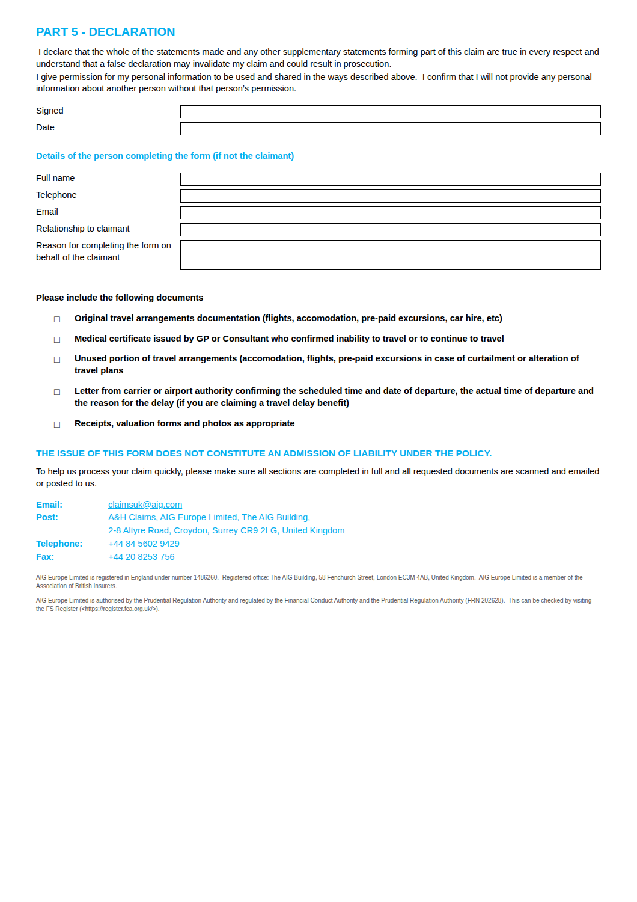PART 5 - DECLARATION
I declare that the whole of the statements made and any other supplementary statements forming part of this claim are true in every respect and understand that a false declaration may invalidate my claim and could result in prosecution.
I give permission for my personal information to be used and shared in the ways described above. I confirm that I will not provide any personal information about another person without that person’s permission.
| Signed | |
| Date | |
Details of the person completing the form (if not the claimant)
| Full name | |
| Telephone | |
| Email | |
| Relationship to claimant | |
| Reason for completing the form on behalf of the claimant | |
Please include the following documents
Original travel arrangements documentation (flights, accomodation, pre-paid excursions, car hire, etc)
Medical certificate issued by GP or Consultant who confirmed inability to travel or to continue to travel
Unused portion of travel arrangements (accomodation, flights, pre-paid excursions in case of curtailment or alteration of travel plans
Letter from carrier or airport authority confirming the scheduled time and date of departure, the actual time of departure and the reason for the delay (if you are claiming a travel delay benefit)
Receipts, valuation forms and photos as appropriate
THE ISSUE OF THIS FORM DOES NOT CONSTITUTE AN ADMISSION OF LIABILITY UNDER THE POLICY.
To help us process your claim quickly, please make sure all sections are completed in full and all requested documents are scanned and emailed or posted to us.
| Email: | claimsuk@aig.com |
| Post: | A&H Claims, AIG Europe Limited, The AIG Building, |
| | 2-8 Altyre Road, Croydon, Surrey CR9 2LG, United Kingdom |
| Telephone: | +44 84 5602 9429 |
| Fax: | +44 20 8253 756 |
AIG Europe Limited is registered in England under number 1486260. Registered office: The AIG Building, 58 Fenchurch Street, London EC3M 4AB, United Kingdom. AIG Europe Limited is a member of the Association of British Insurers.
AIG Europe Limited is authorised by the Prudential Regulation Authority and regulated by the Financial Conduct Authority and the Prudential Regulation Authority (FRN 202628). This can be checked by visiting the FS Register (<https://register.fca.org.uk/>).